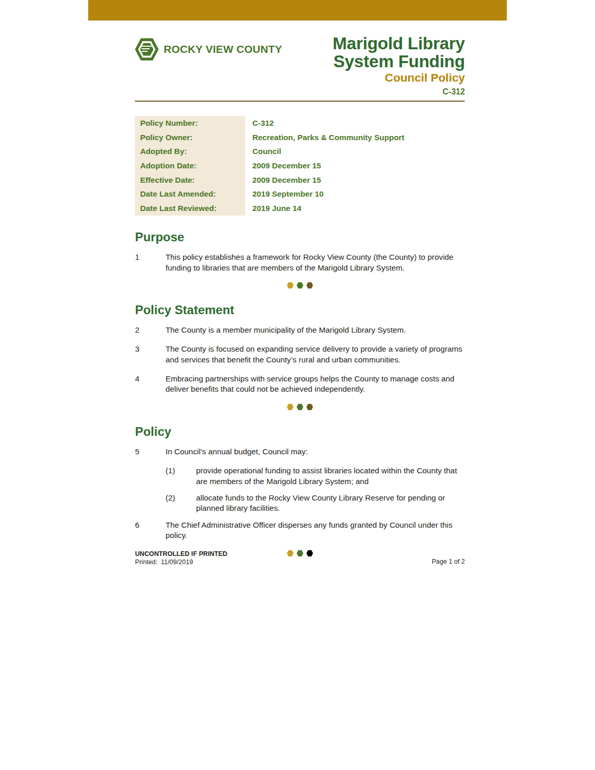ROCKY VIEW COUNTY
Marigold Library System Funding
Council Policy
C-312
| Policy Number: | C-312 |
| Policy Owner: | Recreation, Parks & Community Support |
| Adopted By: | Council |
| Adoption Date: | 2009 December 15 |
| Effective Date: | 2009 December 15 |
| Date Last Amended: | 2019 September 10 |
| Date Last Reviewed: | 2019 June 14 |
Purpose
1
This policy establishes a framework for Rocky View County (the County) to provide funding to libraries that are members of the Marigold Library System.
Policy Statement
2
The County is a member municipality of the Marigold Library System.
3
The County is focused on expanding service delivery to provide a variety of programs and services that benefit the County’s rural and urban communities.
4
Embracing partnerships with service groups helps the County to manage costs and deliver benefits that could not be achieved independently.
Policy
5
In Council’s annual budget, Council may:
(1)
provide operational funding to assist libraries located within the County that are members of the Marigold Library System; and
(2)
allocate funds to the Rocky View County Library Reserve for pending or planned library facilities.
6
The Chief Administrative Officer disperses any funds granted by Council under this policy.
UNCONTROLLED IF PRINTED
Printed: 11/09/2019
Page 1 of 2